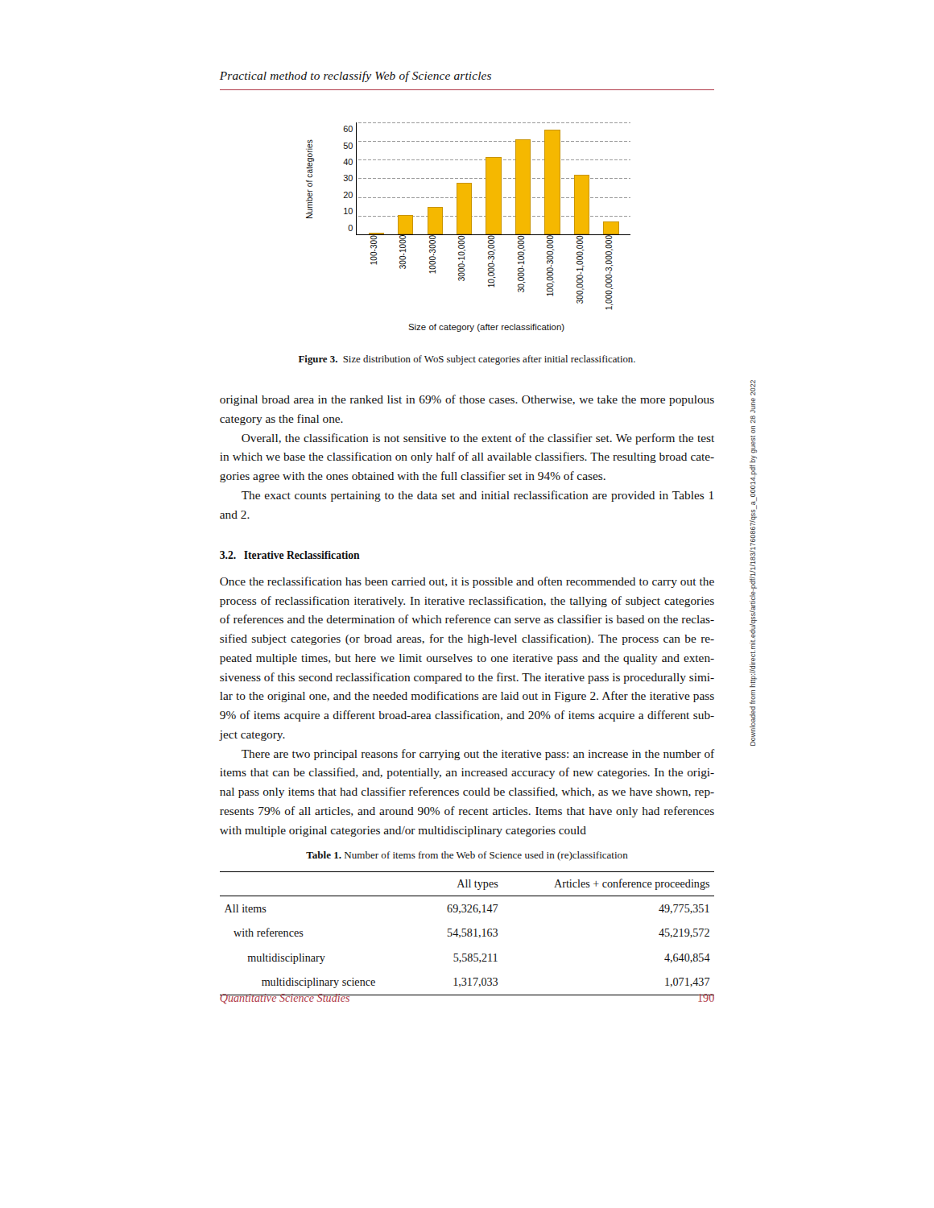Practical method to reclassify Web of Science articles
Number of categories
60
50
40
30
20
10
0
100-300 300-1000 1000-3000 3000-10,000 10,000-30,000 30,000-100,000 100,000-300,000 300,000-1,000,000 1,000,000-3,000,000
Size of category (after reclassification)
Figure 3. Size distribution of WoS subject categories after initial reclassification.
original broad area in the ranked list in 69% of those cases. Otherwise, we take the more populous category as the final one.
Overall, the classification is not sensitive to the extent of the classifier set. We perform the test in which we base the classification on only half of all available classifiers. The resulting broad categories agree with the ones obtained with the full classifier set in 94% of cases.
The exact counts pertaining to the data set and initial reclassification are provided in Tables 1 and 2.
3.2. Iterative Reclassification
Once the reclassification has been carried out, it is possible and often recommended to carry out the process of reclassification iteratively. In iterative reclassification, the tallying of subject categories of references and the determination of which reference can serve as classifier is based on the reclassified subject categories (or broad areas, for the high-level classification). The process can be repeated multiple times, but here we limit ourselves to one iterative pass and the quality and extensiveness of this second reclassification compared to the first. The iterative pass is procedurally similar to the original one, and the needed modifications are laid out in Figure 2. After the iterative pass 9% of items acquire a different broad-area classification, and 20% of items acquire a different subject category.
There are two principal reasons for carrying out the iterative pass: an increase in the number of items that can be classified, and, potentially, an increased accuracy of new categories. In the original pass only items that had classifier references could be classified, which, as we have shown, represents 79% of all articles, and around 90% of recent articles. Items that have only had references with multiple original categories and/or multidisciplinary categories could
Table 1. Number of items from the Web of Science used in (re)classification
| | All types | Articles + conference proceedings |
| --- | --- | --- |
| All items | 69,326,147 | 49,775,351 |
| with references | 54,581,163 | 45,219,572 |
| multidisciplinary | 5,585,211 | 4,640,854 |
| multidisciplinary science | 1,317,033 | 1,071,437 |
Quantitative Science Studies
190
Downloaded from http://direct.mit.edu/qss/article-pdf/1/1/183/1760867/qss_a_00014.pdf by guest on 28 June 2022